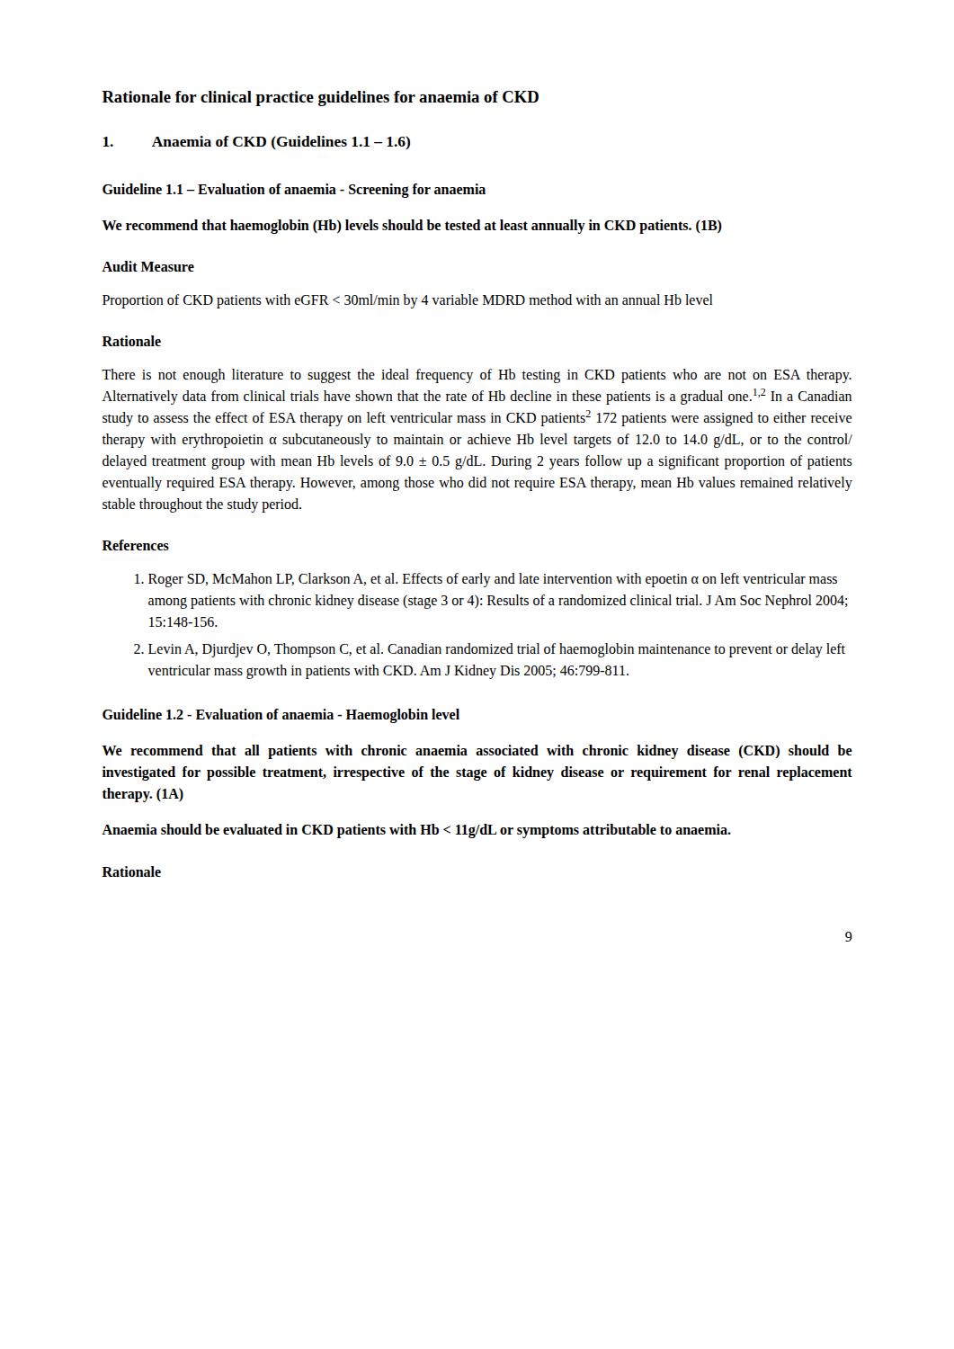Rationale for clinical practice guidelines for anaemia of CKD
1. Anaemia of CKD (Guidelines 1.1 – 1.6)
Guideline 1.1 – Evaluation of anaemia - Screening for anaemia
We recommend that haemoglobin (Hb) levels should be tested at least annually in CKD patients. (1B)
Audit Measure
Proportion of CKD patients with eGFR < 30ml/min by 4 variable MDRD method with an annual Hb level
Rationale
There is not enough literature to suggest the ideal frequency of Hb testing in CKD patients who are not on ESA therapy. Alternatively data from clinical trials have shown that the rate of Hb decline in these patients is a gradual one.1,2 In a Canadian study to assess the effect of ESA therapy on left ventricular mass in CKD patients2 172 patients were assigned to either receive therapy with erythropoietin α subcutaneously to maintain or achieve Hb level targets of 12.0 to 14.0 g/dL, or to the control/ delayed treatment group with mean Hb levels of 9.0 ± 0.5 g/dL. During 2 years follow up a significant proportion of patients eventually required ESA therapy. However, among those who did not require ESA therapy, mean Hb values remained relatively stable throughout the study period.
References
Roger SD, McMahon LP, Clarkson A, et al. Effects of early and late intervention with epoetin α on left ventricular mass among patients with chronic kidney disease (stage 3 or 4): Results of a randomized clinical trial. J Am Soc Nephrol 2004; 15:148-156.
Levin A, Djurdjev O, Thompson C, et al. Canadian randomized trial of haemoglobin maintenance to prevent or delay left ventricular mass growth in patients with CKD. Am J Kidney Dis 2005; 46:799-811.
Guideline 1.2 - Evaluation of anaemia - Haemoglobin level
We recommend that all patients with chronic anaemia associated with chronic kidney disease (CKD) should be investigated for possible treatment, irrespective of the stage of kidney disease or requirement for renal replacement therapy. (1A)
Anaemia should be evaluated in CKD patients with Hb < 11g/dL or symptoms attributable to anaemia.
Rationale
9